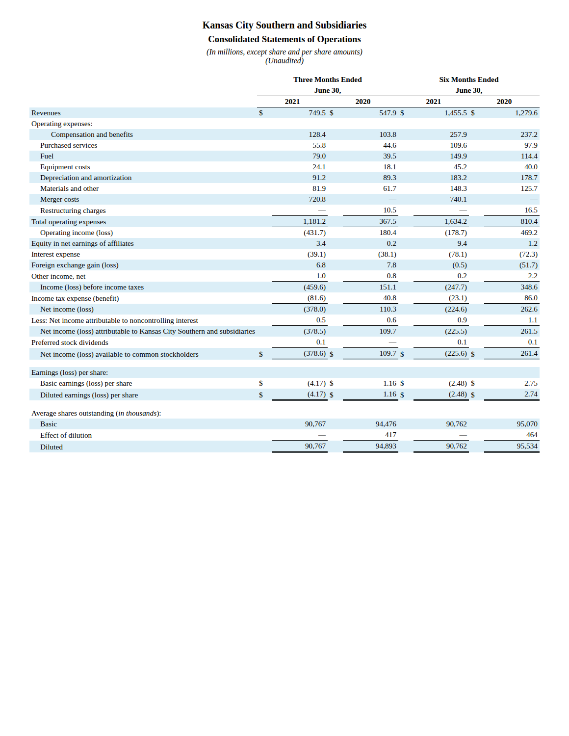Kansas City Southern and Subsidiaries
Consolidated Statements of Operations
(In millions, except share and per share amounts)
(Unaudited)
| | Three Months Ended | Six Months Ended |
| | June 30, | June 30, |
| | 2021 | 2020 | 2021 | 2020 |
| Revenues | $ | 749.5 | $ | 547.9 | $ | 1,455.5 | $ | 1,279.6 |
| Operating expenses: | | | | | | | | |
| Compensation and benefits | | 128.4 | | 103.8 | | 257.9 | | 237.2 |
| Purchased services | | 55.8 | | 44.6 | | 109.6 | | 97.9 |
| Fuel | | 79.0 | | 39.5 | | 149.9 | | 114.4 |
| Equipment costs | | 24.1 | | 18.1 | | 45.2 | | 40.0 |
| Depreciation and amortization | | 91.2 | | 89.3 | | 183.2 | | 178.7 |
| Materials and other | | 81.9 | | 61.7 | | 148.3 | | 125.7 |
| Merger costs | | 720.8 | | — | | 740.1 | | — |
| Restructuring charges | | — | | 10.5 | | — | | 16.5 |
| Total operating expenses | | 1,181.2 | | 367.5 | | 1,634.2 | | 810.4 |
| Operating income (loss) | | (431.7) | | 180.4 | | (178.7) | | 469.2 |
| Equity in net earnings of affiliates | | 3.4 | | 0.2 | | 9.4 | | 1.2 |
| Interest expense | | (39.1) | | (38.1) | | (78.1) | | (72.3) |
| Foreign exchange gain (loss) | | 6.8 | | 7.8 | | (0.5) | | (51.7) |
| Other income, net | | 1.0 | | 0.8 | | 0.2 | | 2.2 |
| Income (loss) before income taxes | | (459.6) | | 151.1 | | (247.7) | | 348.6 |
| Income tax expense (benefit) | | (81.6) | | 40.8 | | (23.1) | | 86.0 |
| Net income (loss) | | (378.0) | | 110.3 | | (224.6) | | 262.6 |
| Less: Net income attributable to noncontrolling interest | | 0.5 | | 0.6 | | 0.9 | | 1.1 |
| Net income (loss) attributable to Kansas City Southern and subsidiaries | | (378.5) | | 109.7 | | (225.5) | | 261.5 |
| Preferred stock dividends | | 0.1 | | — | | 0.1 | | 0.1 |
| Net income (loss) available to common stockholders | $ | (378.6) | $ | 109.7 | $ | (225.6) | $ | 261.4 |
| Earnings (loss) per share: | | | | | | | | |
| Basic earnings (loss) per share | $ | (4.17) | $ | 1.16 | $ | (2.48) | $ | 2.75 |
| Diluted earnings (loss) per share | $ | (4.17) | $ | 1.16 | $ | (2.48) | $ | 2.74 |
| Average shares outstanding ( in thousands ): | | | | | | | | |
| Basic | | 90,767 | | 94,476 | | 90,762 | | 95,070 |
| Effect of dilution | | — | | 417 | | — | | 464 |
| Diluted | | 90,767 | | 94,893 | | 90,762 | | 95,534 |